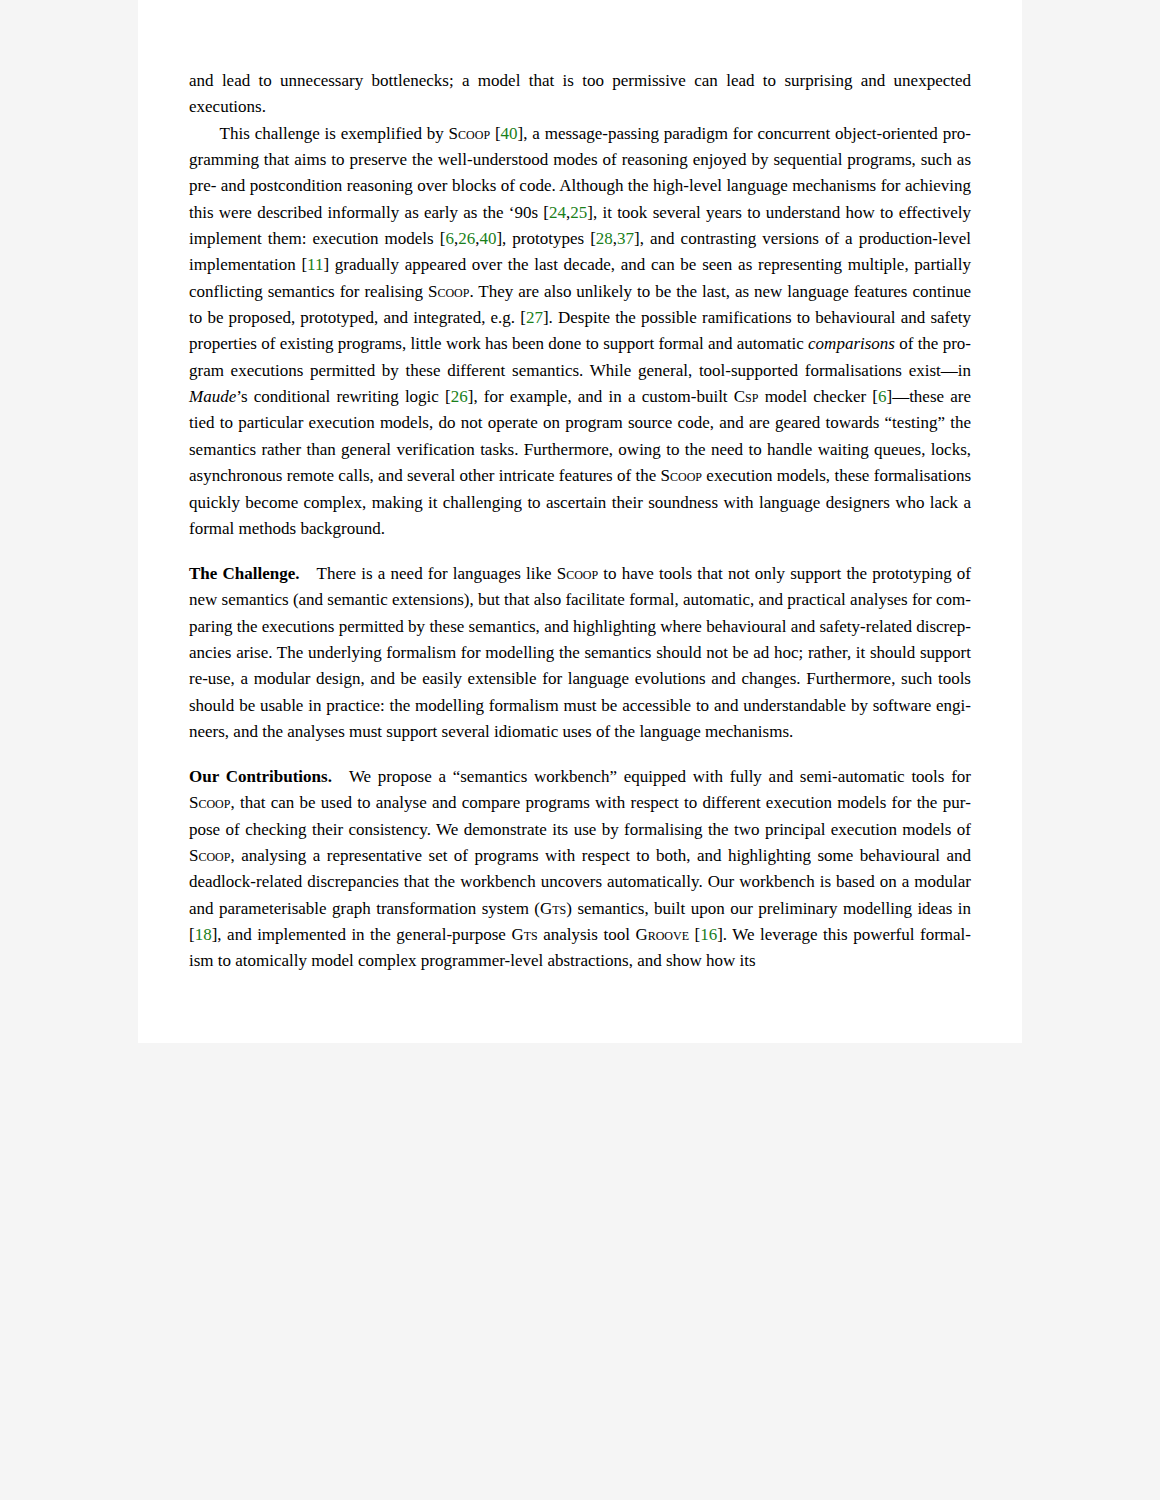and lead to unnecessary bottlenecks; a model that is too permissive can lead to surprising and unexpected executions.
This challenge is exemplified by Scoop [40], a message-passing paradigm for concurrent object-oriented programming that aims to preserve the well-understood modes of reasoning enjoyed by sequential programs, such as pre- and postcondition reasoning over blocks of code. Although the high-level language mechanisms for achieving this were described informally as early as the ‘90s [24,25], it took several years to understand how to effectively implement them: execution models [6,26,40], prototypes [28,37], and contrasting versions of a production-level implementation [11] gradually appeared over the last decade, and can be seen as representing multiple, partially conflicting semantics for realising Scoop. They are also unlikely to be the last, as new language features continue to be proposed, prototyped, and integrated, e.g. [27]. Despite the possible ramifications to behavioural and safety properties of existing programs, little work has been done to support formal and automatic comparisons of the program executions permitted by these different semantics. While general, tool-supported formalisations exist—in Maude’s conditional rewriting logic [26], for example, and in a custom-built Csp model checker [6]—these are tied to particular execution models, do not operate on program source code, and are geared towards “testing” the semantics rather than general verification tasks. Furthermore, owing to the need to handle waiting queues, locks, asynchronous remote calls, and several other intricate features of the Scoop execution models, these formalisations quickly become complex, making it challenging to ascertain their soundness with language designers who lack a formal methods background.
The Challenge. There is a need for languages like Scoop to have tools that not only support the prototyping of new semantics (and semantic extensions), but that also facilitate formal, automatic, and practical analyses for comparing the executions permitted by these semantics, and highlighting where behavioural and safety-related discrepancies arise. The underlying formalism for modelling the semantics should not be ad hoc; rather, it should support re-use, a modular design, and be easily extensible for language evolutions and changes. Furthermore, such tools should be usable in practice: the modelling formalism must be accessible to and understandable by software engineers, and the analyses must support several idiomatic uses of the language mechanisms.
Our Contributions. We propose a “semantics workbench” equipped with fully and semi-automatic tools for Scoop, that can be used to analyse and compare programs with respect to different execution models for the purpose of checking their consistency. We demonstrate its use by formalising the two principal execution models of Scoop, analysing a representative set of programs with respect to both, and highlighting some behavioural and deadlock-related discrepancies that the workbench uncovers automatically. Our workbench is based on a modular and parameterisable graph transformation system (Gts) semantics, built upon our preliminary modelling ideas in [18], and implemented in the general-purpose Gts analysis tool Groove [16]. We leverage this powerful formalism to atomically model complex programmer-level abstractions, and show how its